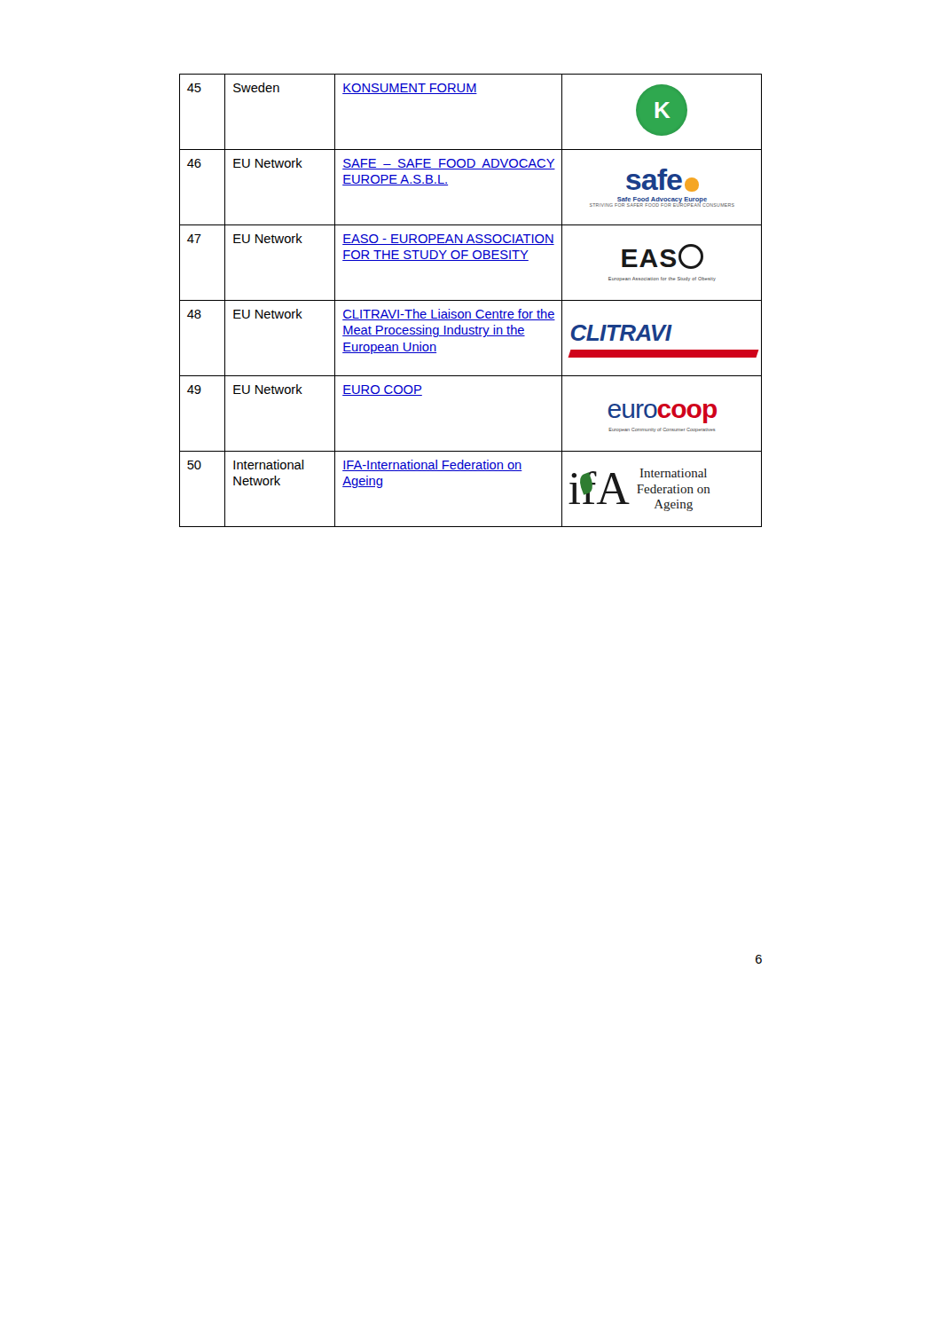| 45 | Sweden | KONSUMENT FORUM | |
| 46 | EU Network | SAFE – SAFE FOOD ADVOCACY EUROPE A.S.B.L. | safe Safe Food Advocacy Europe STRIVING FOR SAFER FOOD FOR EUROPEAN CONSUMERS |
| 47 | EU Network | EASO - EUROPEAN ASSOCIATION FOR THE STUDY OF OBESITY | EAS European Association for the Study of Obesity |
| 48 | EU Network | CLITRAVI-The Liaison Centre for the Meat Processing Industry in the European Union | CLITRAVI |
| 49 | EU Network | EURO COOP | euro coop European Community of Consumer Cooperatives |
| 50 | International Network | IFA-International Federation on Ageing | if A International Federation on Ageing |
6